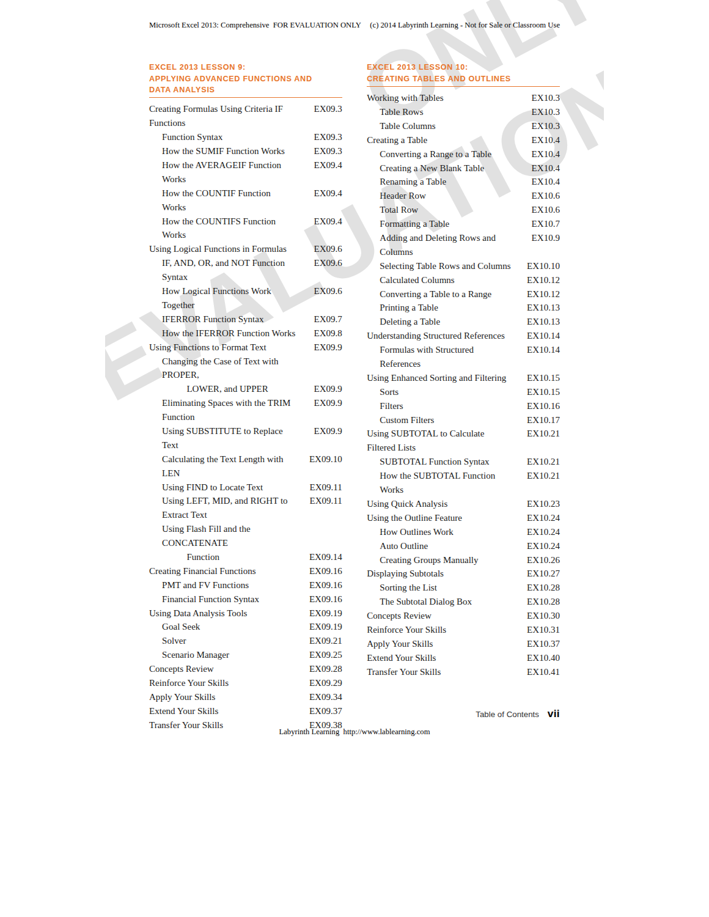ONLY
EVALUATION
Microsoft Excel 2013: Comprehensive FOR EVALUATION ONLY
(c) 2014 Labyrinth Learning - Not for Sale or Classroom Use
Excel 2013 Lesson 9:
Applying Advanced Functions and
Data Analysis
Creating Formulas Using Criteria IF Functions EX09.3
Function Syntax EX09.3
How the SUMIF Function Works EX09.3
How the AVERAGEIF Function Works EX09.4
How the COUNTIF Function Works EX09.4
How the COUNTIFS Function Works EX09.4
Using Logical Functions in Formulas EX09.6
IF, AND, OR, and NOT Function Syntax EX09.6
How Logical Functions Work Together EX09.6
IFERROR Function Syntax EX09.7
How the IFERROR Function Works EX09.8
Using Functions to Format Text EX09.9
Changing the Case of Text with PROPER,
LOWER, and UPPER EX09.9
Eliminating Spaces with the TRIM Function EX09.9
Using SUBSTITUTE to Replace Text EX09.9
Calculating the Text Length with LEN EX09.10
Using FIND to Locate Text EX09.11
Using LEFT, MID, and RIGHT to Extract Text EX09.11
Using Flash Fill and the CONCATENATE
Function EX09.14
Creating Financial Functions EX09.16
PMT and FV Functions EX09.16
Financial Function Syntax EX09.16
Using Data Analysis Tools EX09.19
Goal Seek EX09.19
Solver EX09.21
Scenario Manager EX09.25
Concepts Review EX09.28
Reinforce Your Skills EX09.29
Apply Your Skills EX09.34
Extend Your Skills EX09.37
Transfer Your Skills EX09.38
Excel 2013 Lesson 10:
Creating Tables and Outlines
Working with Tables EX10.3
Table Rows EX10.3
Table Columns EX10.3
Creating a Table EX10.4
Converting a Range to a Table EX10.4
Creating a New Blank Table EX10.4
Renaming a Table EX10.4
Header Row EX10.6
Total Row EX10.6
Formatting a Table EX10.7
Adding and Deleting Rows and Columns EX10.9
Selecting Table Rows and Columns EX10.10
Calculated Columns EX10.12
Converting a Table to a Range EX10.12
Printing a Table EX10.13
Deleting a Table EX10.13
Understanding Structured References EX10.14
Formulas with Structured References EX10.14
Using Enhanced Sorting and Filtering EX10.15
Sorts EX10.15
Filters EX10.16
Custom Filters EX10.17
Using SUBTOTAL to Calculate Filtered Lists EX10.21
SUBTOTAL Function Syntax EX10.21
How the SUBTOTAL Function Works EX10.21
Using Quick Analysis EX10.23
Using the Outline Feature EX10.24
How Outlines Work EX10.24
Auto Outline EX10.24
Creating Groups Manually EX10.26
Displaying Subtotals EX10.27
Sorting the List EX10.28
The Subtotal Dialog Box EX10.28
Concepts Review EX10.30
Reinforce Your Skills EX10.31
Apply Your Skills EX10.37
Extend Your Skills EX10.40
Transfer Your Skills EX10.41
Table of Contents vii
Labyrinth Learning http://www.lablearning.com